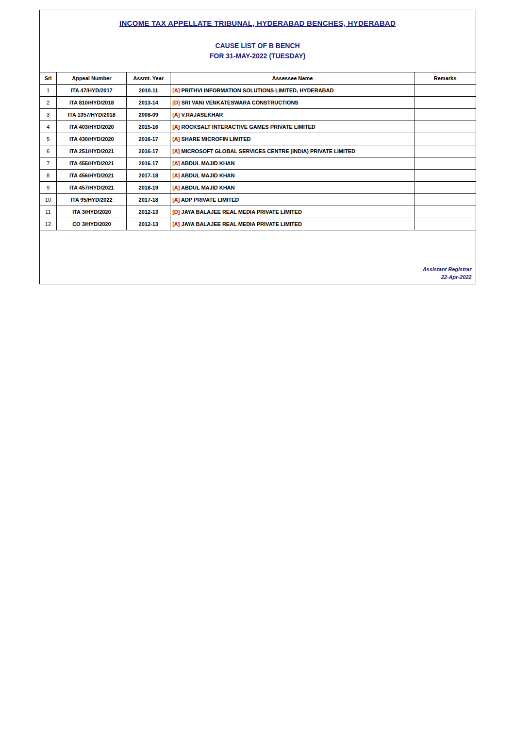INCOME TAX APPELLATE TRIBUNAL, HYDERABAD BENCHES, HYDERABAD
CAUSE LIST OF B BENCH
FOR 31-MAY-2022 (TUESDAY)
| Srl | Appeal Number | Assmt. Year | Assessee Name | Remarks |
| --- | --- | --- | --- | --- |
| 1 | ITA 47/HYD/2017 | 2010-11 | [A] PRITHVI INFORMATION SOLUTIONS LIMITED, HYDERABAD | |
| 2 | ITA 810/HYD/2018 | 2013-14 | [D] SRI VANI VENKATESWARA CONSTRUCTIONS | |
| 3 | ITA 1357/HYD/2018 | 2008-09 | [A] V.RAJASEKHAR | |
| 4 | ITA 403/HYD/2020 | 2015-16 | [A] ROCKSALT INTERACTIVE GAMES PRIVATE LIMITED | |
| 5 | ITA 430/HYD/2020 | 2016-17 | [A] SHARE MICROFIN LIMITED | |
| 6 | ITA 251/HYD/2021 | 2016-17 | [A] MICROSOFT GLOBAL SERVICES CENTRE (INDIA) PRIVATE LIMITED | |
| 7 | ITA 455/HYD/2021 | 2016-17 | [A] ABDUL MAJID KHAN | |
| 8 | ITA 456/HYD/2021 | 2017-18 | [A] ABDUL MAJID KHAN | |
| 9 | ITA 457/HYD/2021 | 2018-19 | [A] ABDUL MAJID KHAN | |
| 10 | ITA 95/HYD/2022 | 2017-18 | [A] ADP PRIVATE LIMITED | |
| 11 | ITA 3/HYD/2020 | 2012-13 | [D] JAYA BALAJEE REAL MEDIA PRIVATE LIMITED | |
| 12 | CO 3/HYD/2020 | 2012-13 | [A] JAYA BALAJEE REAL MEDIA PRIVATE LIMITED | |
Assistant Registrar
22-Apr-2022